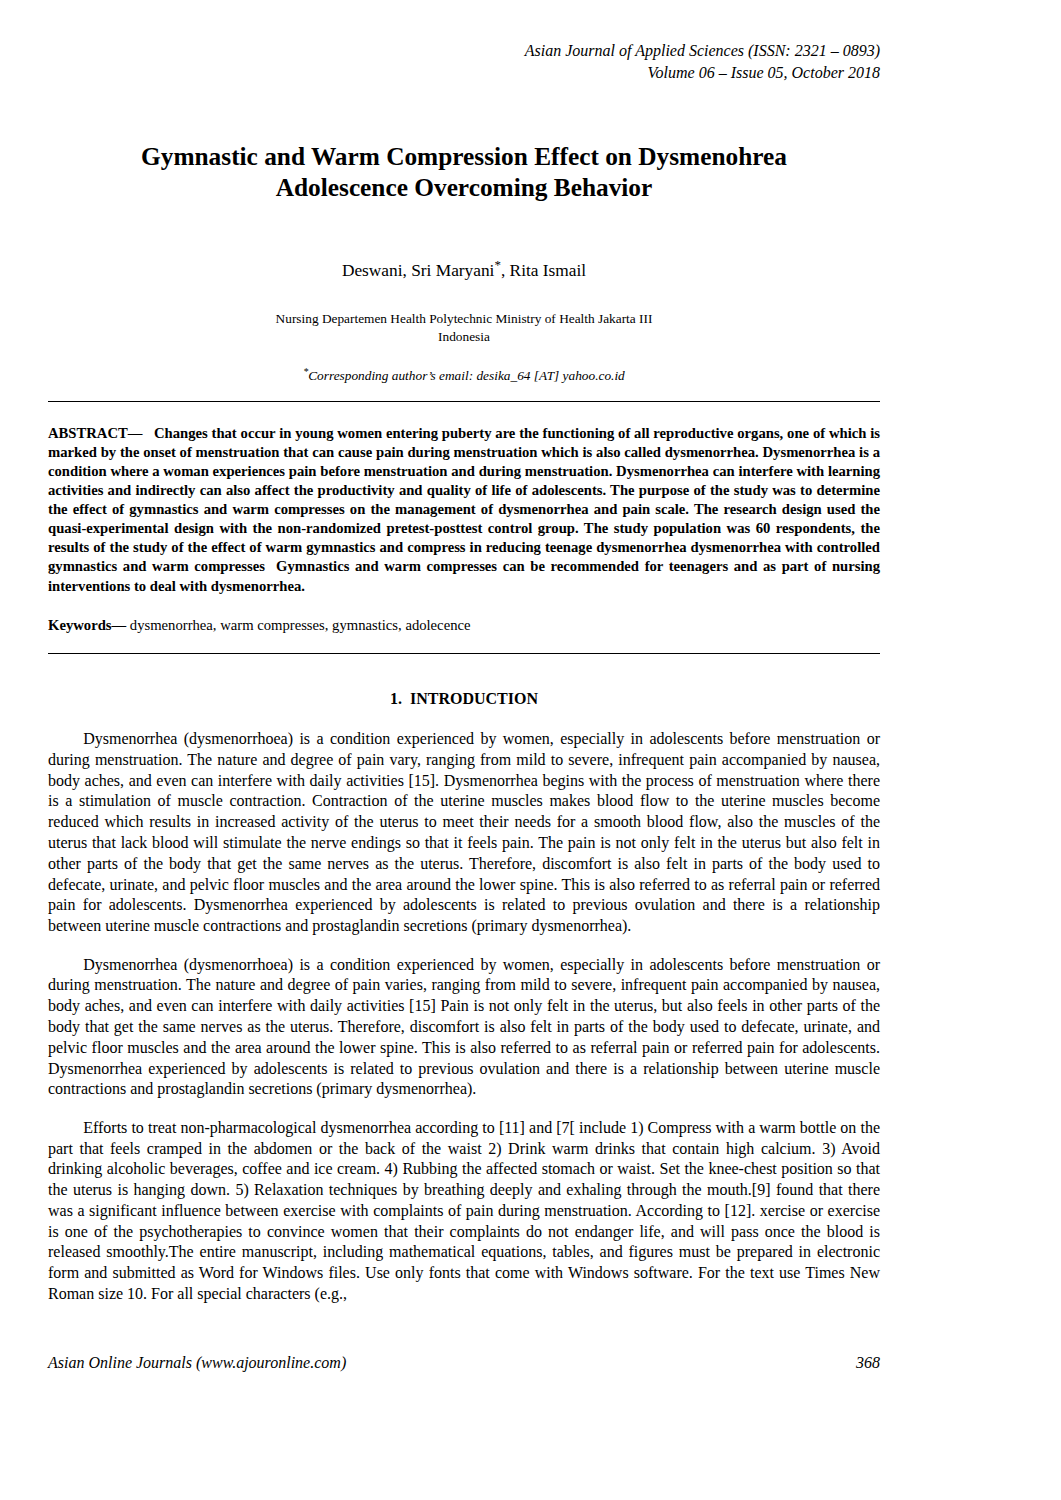Asian Journal of Applied Sciences (ISSN: 2321 – 0893)
Volume 06 – Issue 05, October 2018
Gymnastic and Warm Compression Effect on Dysmenohrea
Adolescence Overcoming Behavior
Deswani, Sri Maryani*, Rita Ismail
Nursing Departemen Health Polytechnic Ministry of Health Jakarta III
Indonesia
*Corresponding author’s email: desika_64 [AT] yahoo.co.id
ABSTRACT— Changes that occur in young women entering puberty are the functioning of all reproductive organs, one of which is marked by the onset of menstruation that can cause pain during menstruation which is also called dysmenorrhea. Dysmenorrhea is a condition where a woman experiences pain before menstruation and during menstruation. Dysmenorrhea can interfere with learning activities and indirectly can also affect the productivity and quality of life of adolescents. The purpose of the study was to determine the effect of gymnastics and warm compresses on the management of dysmenorrhea and pain scale. The research design used the quasi-experimental design with the non-randomized pretest-posttest control group. The study population was 60 respondents, the results of the study of the effect of warm gymnastics and compress in reducing teenage dysmenorrhea dysmenorrhea with controlled gymnastics and warm compresses Gymnastics and warm compresses can be recommended for teenagers and as part of nursing interventions to deal with dysmenorrhea.
Keywords— dysmenorrhea, warm compresses, gymnastics, adolecence
1. Introduction
Dysmenorrhea (dysmenorrhoea) is a condition experienced by women, especially in adolescents before menstruation or during menstruation. The nature and degree of pain vary, ranging from mild to severe, infrequent pain accompanied by nausea, body aches, and even can interfere with daily activities [15]. Dysmenorrhea begins with the process of menstruation where there is a stimulation of muscle contraction. Contraction of the uterine muscles makes blood flow to the uterine muscles become reduced which results in increased activity of the uterus to meet their needs for a smooth blood flow, also the muscles of the uterus that lack blood will stimulate the nerve endings so that it feels pain. The pain is not only felt in the uterus but also felt in other parts of the body that get the same nerves as the uterus. Therefore, discomfort is also felt in parts of the body used to defecate, urinate, and pelvic floor muscles and the area around the lower spine. This is also referred to as referral pain or referred pain for adolescents. Dysmenorrhea experienced by adolescents is related to previous ovulation and there is a relationship between uterine muscle contractions and prostaglandin secretions (primary dysmenorrhea).
Dysmenorrhea (dysmenorrhoea) is a condition experienced by women, especially in adolescents before menstruation or during menstruation. The nature and degree of pain varies, ranging from mild to severe, infrequent pain accompanied by nausea, body aches, and even can interfere with daily activities [15] Pain is not only felt in the uterus, but also feels in other parts of the body that get the same nerves as the uterus. Therefore, discomfort is also felt in parts of the body used to defecate, urinate, and pelvic floor muscles and the area around the lower spine. This is also referred to as referral pain or referred pain for adolescents. Dysmenorrhea experienced by adolescents is related to previous ovulation and there is a relationship between uterine muscle contractions and prostaglandin secretions (primary dysmenorrhea).
Efforts to treat non-pharmacological dysmenorrhea according to [11] and [7[ include 1) Compress with a warm bottle on the part that feels cramped in the abdomen or the back of the waist 2) Drink warm drinks that contain high calcium. 3) Avoid drinking alcoholic beverages, coffee and ice cream. 4) Rubbing the affected stomach or waist. Set the knee-chest position so that the uterus is hanging down. 5) Relaxation techniques by breathing deeply and exhaling through the mouth.[9] found that there was a significant influence between exercise with complaints of pain during menstruation. According to [12]. xercise or exercise is one of the psychotherapies to convince women that their complaints do not endanger life, and will pass once the blood is released smoothly.The entire manuscript, including mathematical equations, tables, and figures must be prepared in electronic form and submitted as Word for Windows files. Use only fonts that come with Windows software. For the text use Times New Roman size 10. For all special characters (e.g.,
Asian Online Journals (www.ajouronline.com) 368